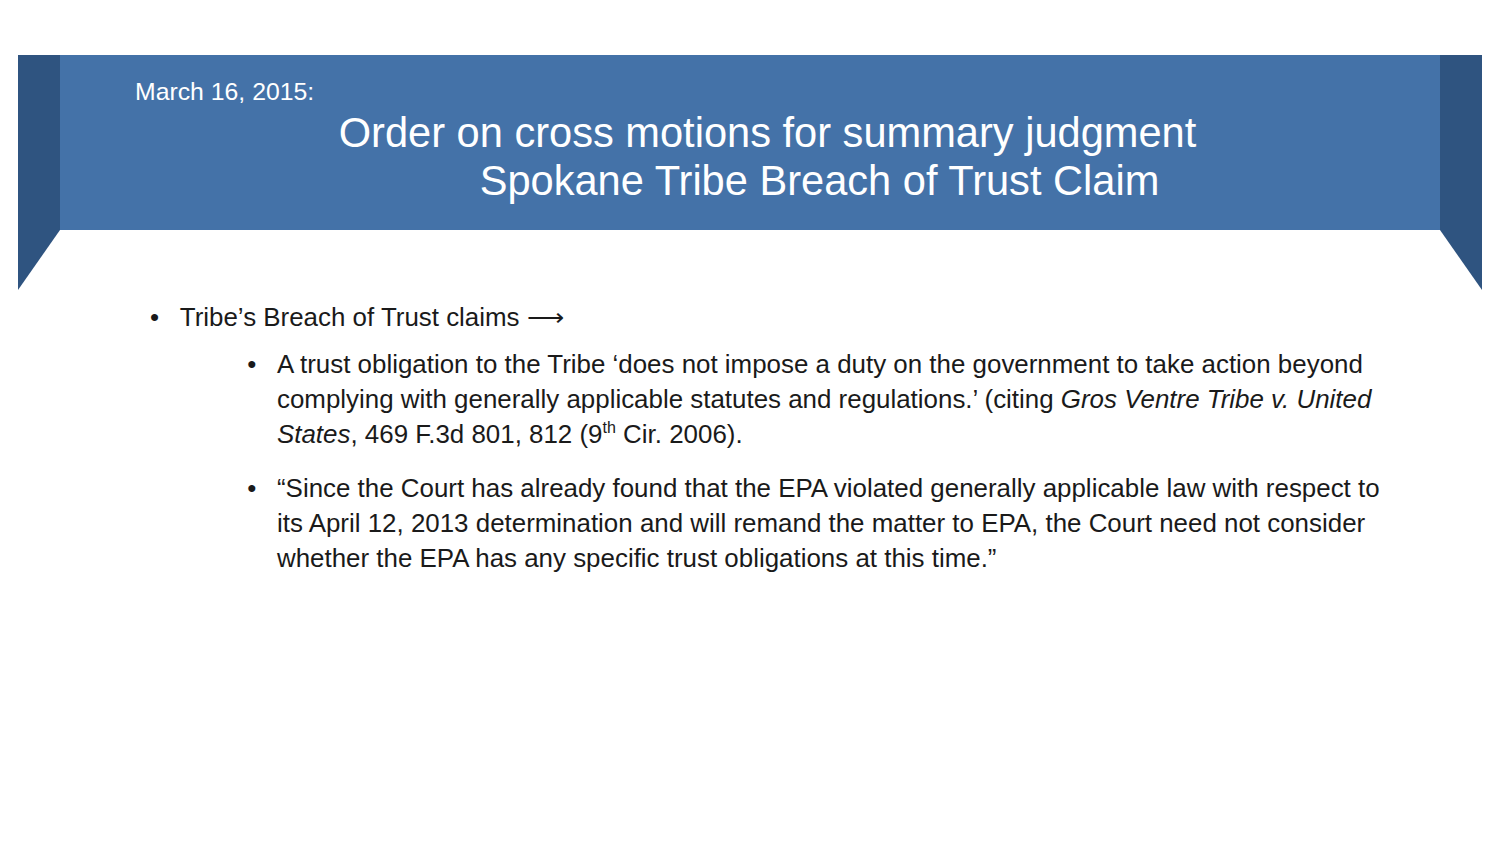March 16, 2015:
Order on cross motions for summary judgment Spokane Tribe Breach of Trust Claim
Tribe’s Breach of Trust claims ⟶
A trust obligation to the Tribe ‘does not impose a duty on the government to take action beyond complying with generally applicable statutes and regulations.’ (citing Gros Ventre Tribe v. United States, 469 F.3d 801, 812 (9th Cir. 2006).
“Since the Court has already found that the EPA violated generally applicable law with respect to its April 12, 2013 determination and will remand the matter to EPA, the Court need not consider whether the EPA has any specific trust obligations at this time.”